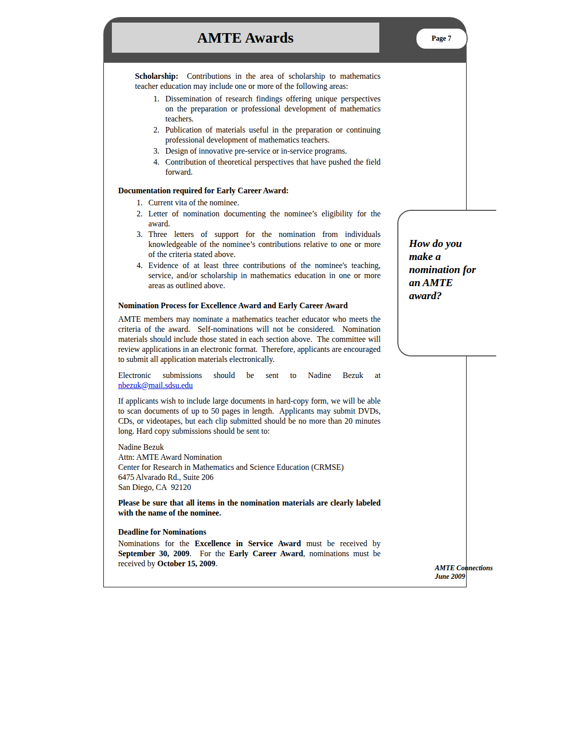AMTE Awards
Page 7
How do you make a nomination for an AMTE award?
Scholarship: Contributions in the area of scholarship to mathematics teacher education may include one or more of the following areas:
Dissemination of research findings offering unique perspectives on the preparation or professional development of mathematics teachers.
Publication of materials useful in the preparation or continuing professional development of mathematics teachers.
Design of innovative pre-service or in-service programs.
Contribution of theoretical perspectives that have pushed the field forward.
Documentation required for Early Career Award:
Current vita of the nominee.
Letter of nomination documenting the nominee’s eligibility for the award.
Three letters of support for the nomination from individuals knowledgeable of the nominee’s contributions relative to one or more of the criteria stated above.
Evidence of at least three contributions of the nominee's teaching, service, and/or scholarship in mathematics education in one or more areas as outlined above.
Nomination Process for Excellence Award and Early Career Award
AMTE members may nominate a mathematics teacher educator who meets the criteria of the award. Self-nominations will not be considered. Nomination materials should include those stated in each section above. The committee will review applications in an electronic format. Therefore, applicants are encouraged to submit all application materials electronically.
Electronic submissions should be sent to Nadine Bezuk at nbezuk@mail.sdsu.edu
If applicants wish to include large documents in hard-copy form, we will be able to scan documents of up to 50 pages in length. Applicants may submit DVDs, CDs, or videotapes, but each clip submitted should be no more than 20 minutes long. Hard copy submissions should be sent to:
Nadine Bezuk
Attn: AMTE Award Nomination
Center for Research in Mathematics and Science Education (CRMSE)
6475 Alvarado Rd., Suite 206
San Diego, CA 92120
Please be sure that all items in the nomination materials are clearly labeled with the name of the nominee.
Deadline for Nominations
Nominations for the Excellence in Service Award must be received by September 30, 2009. For the Early Career Award, nominations must be received by October 15, 2009.
AMTE Connections
June 2009